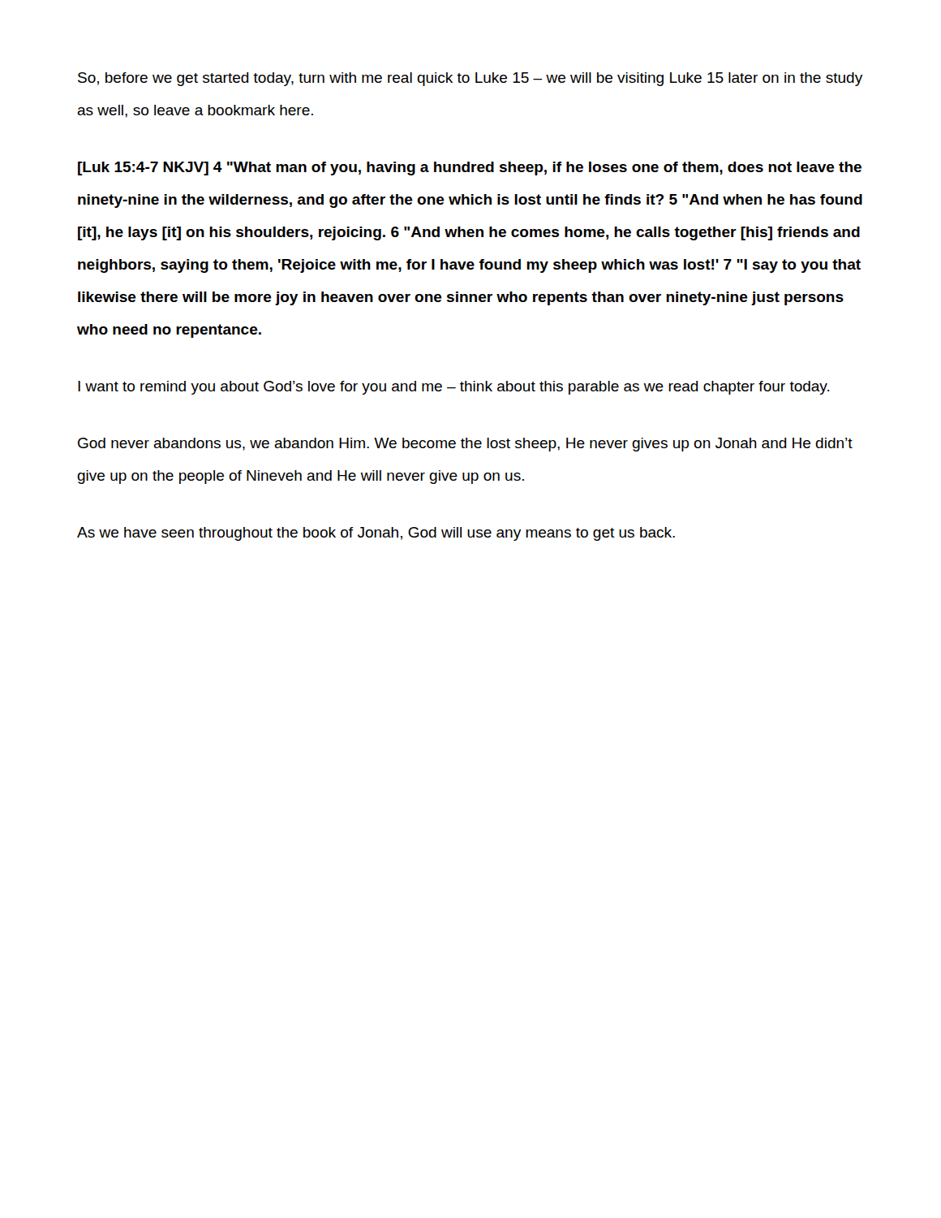So, before we get started today, turn with me real quick to Luke 15 – we will be visiting Luke 15 later on in the study as well, so leave a bookmark here.
[Luk 15:4-7 NKJV] 4 "What man of you, having a hundred sheep, if he loses one of them, does not leave the ninety-nine in the wilderness, and go after the one which is lost until he finds it? 5 "And when he has found [it], he lays [it] on his shoulders, rejoicing. 6 "And when he comes home, he calls together [his] friends and neighbors, saying to them, 'Rejoice with me, for I have found my sheep which was lost!' 7 "I say to you that likewise there will be more joy in heaven over one sinner who repents than over ninety-nine just persons who need no repentance.
I want to remind you about God’s love for you and me – think about this parable as we read chapter four today.
God never abandons us, we abandon Him. We become the lost sheep, He never gives up on Jonah and He didn’t give up on the people of Nineveh and He will never give up on us.
As we have seen throughout the book of Jonah, God will use any means to get us back.